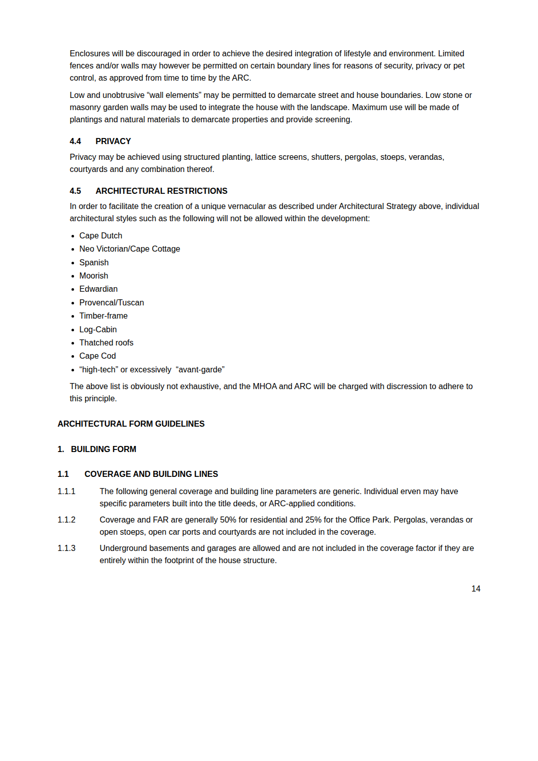Enclosures will be discouraged in order to achieve the desired integration of lifestyle and environment. Limited fences and/or walls may however be permitted on certain boundary lines for reasons of security, privacy or pet control, as approved from time to time by the ARC.
Low and unobtrusive “wall elements” may be permitted to demarcate street and house boundaries. Low stone or masonry garden walls may be used to integrate the house with the landscape. Maximum use will be made of plantings and natural materials to demarcate properties and provide screening.
4.4 PRIVACY
Privacy may be achieved using structured planting, lattice screens, shutters, pergolas, stoeps, verandas, courtyards and any combination thereof.
4.5 ARCHITECTURAL RESTRICTIONS
In order to facilitate the creation of a unique vernacular as described under Architectural Strategy above, individual architectural styles such as the following will not be allowed within the development:
Cape Dutch
Neo Victorian/Cape Cottage
Spanish
Moorish
Edwardian
Provencal/Tuscan
Timber-frame
Log-Cabin
Thatched roofs
Cape Cod
“high-tech” or excessively “avant-garde”
The above list is obviously not exhaustive, and the MHOA and ARC will be charged with discression to adhere to this principle.
ARCHITECTURAL FORM GUIDELINES
1. BUILDING FORM
1.1 COVERAGE AND BUILDING LINES
1.1.1 The following general coverage and building line parameters are generic. Individual erven may have specific parameters built into the title deeds, or ARC-applied conditions.
1.1.2 Coverage and FAR are generally 50% for residential and 25% for the Office Park. Pergolas, verandas or open stoeps, open car ports and courtyards are not included in the coverage.
1.1.3 Underground basements and garages are allowed and are not included in the coverage factor if they are entirely within the footprint of the house structure.
14